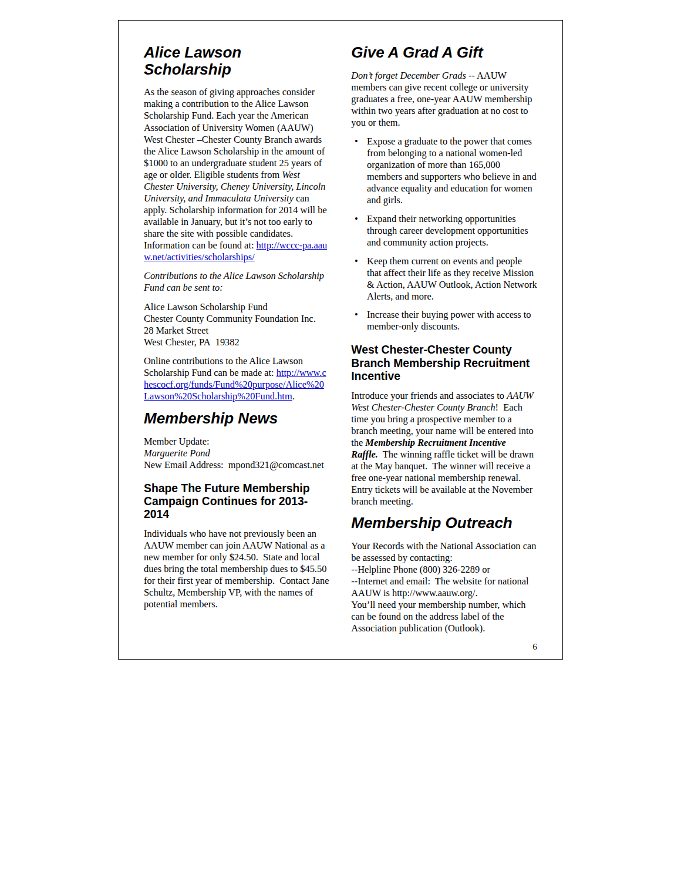Alice Lawson Scholarship
As the season of giving approaches consider making a contribution to the Alice Lawson Scholarship Fund. Each year the American Association of University Women (AAUW) West Chester –Chester County Branch awards the Alice Lawson Scholarship in the amount of $1000 to an undergraduate student 25 years of age or older. Eligible students from West Chester University, Cheney University, Lincoln University, and Immaculata University can apply. Scholarship information for 2014 will be available in January, but it’s not too early to share the site with possible candidates. Information can be found at: http://wccc-pa.aauw.net/activities/scholarships/
Contributions to the Alice Lawson Scholarship Fund can be sent to:
Alice Lawson Scholarship Fund
Chester County Community Foundation Inc.
28 Market Street
West Chester, PA 19382
Online contributions to the Alice Lawson Scholarship Fund can be made at: http://www.chescocf.org/funds/Fund%20purpose/Alice%20Lawson%20Scholarship%20Fund.htm.
Membership News
Member Update:
Marguerite Pond
New Email Address: mpond321@comcast.net
Shape The Future Membership Campaign Continues for 2013-2014
Individuals who have not previously been an AAUW member can join AAUW National as a new member for only $24.50. State and local dues bring the total membership dues to $45.50 for their first year of membership. Contact Jane Schultz, Membership VP, with the names of potential members.
Give A Grad A Gift
Don’t forget December Grads -- AAUW members can give recent college or university graduates a free, one-year AAUW membership within two years after graduation at no cost to you or them.
Expose a graduate to the power that comes from belonging to a national women-led organization of more than 165,000 members and supporters who believe in and advance equality and education for women and girls.
Expand their networking opportunities through career development opportunities and community action projects.
Keep them current on events and people that affect their life as they receive Mission & Action, AAUW Outlook, Action Network Alerts, and more.
Increase their buying power with access to member-only discounts.
West Chester-Chester County Branch Membership Recruitment Incentive
Introduce your friends and associates to AAUW West Chester-Chester County Branch! Each time you bring a prospective member to a branch meeting, your name will be entered into the Membership Recruitment Incentive Raffle. The winning raffle ticket will be drawn at the May banquet. The winner will receive a free one-year national membership renewal. Entry tickets will be available at the November branch meeting.
Membership Outreach
Your Records with the National Association can be assessed by contacting:
--Helpline Phone (800) 326-2289 or
--Internet and email: The website for national AAUW is http://www.aauw.org/.
You’ll need your membership number, which can be found on the address label of the Association publication (Outlook).
6